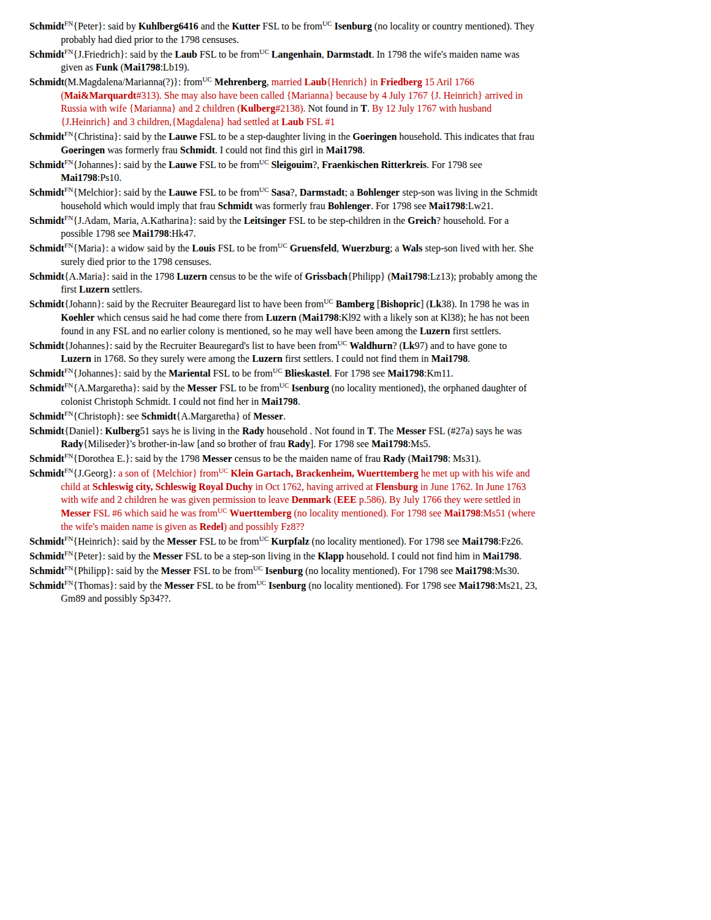SchmidtFN{Peter}: said by Kuhlberg6416 and the Kutter FSL to be fromUC Isenburg (no locality or country mentioned). They probably had died prior to the 1798 censuses.
SchmidtFN{J.Friedrich}: said by the Laub FSL to be fromUC Langenhain, Darmstadt. In 1798 the wife's maiden name was given as Funk (Mai1798:Lb19).
Schmidt(M.Magdalena/Marianna(?)}: fromUC Mehrenberg, married Laub{Henrich} in Friedberg 15 Aril 1766 (Mai&Marquardt#313). She may also have been called {Marianna} because by 4 July 1767 {J. Heinrich} arrived in Russia with wife {Marianna} and 2 children (Kulberg#2138). Not found in T. By 12 July 1767 with husband {J.Heinrich} and 3 children,{Magdalena} had settled at Laub FSL #1
SchmidtFN{Christina}: said by the Lauwe FSL to be a step-daughter living in the Goeringen household. This indicates that frau Goeringen was formerly frau Schmidt. I could not find this girl in Mai1798.
SchmidtFN{Johannes}: said by the Lauwe FSL to be fromUC Sleigouim?, Fraenkischen Ritterkreis. For 1798 see Mai1798:Ps10.
SchmidtFN{Melchior}: said by the Lauwe FSL to be fromUC Sasa?, Darmstadt; a Bohlenger step-son was living in the Schmidt household which would imply that frau Schmidt was formerly frau Bohlenger. For 1798 see Mai1798:Lw21.
SchmidtFN{J.Adam, Maria, A.Katharina}: said by the Leitsinger FSL to be step-children in the Greich? household. For a possible 1798 see Mai1798:Hk47.
SchmidtFN{Maria}: a widow said by the Louis FSL to be fromUC Gruensfeld, Wuerzburg; a Wals step-son lived with her. She surely died prior to the 1798 censuses.
Schmidt{A.Maria}: said in the 1798 Luzern census to be the wife of Grissbach{Philipp} (Mai1798:Lz13); probably among the first Luzern settlers.
Schmidt{Johann}: said by the Recruiter Beauregard list to have been fromUC Bamberg [Bishopric] (Lk38). In 1798 he was in Koehler which census said he had come there from Luzern (Mai1798:Kl92 with a likely son at Kl38); he has not been found in any FSL and no earlier colony is mentioned, so he may well have been among the Luzern first settlers.
Schmidt{Johannes}: said by the Recruiter Beauregard's list to have been fromUC Waldhurn? (Lk97) and to have gone to Luzern in 1768. So they surely were among the Luzern first settlers. I could not find them in Mai1798.
SchmidtFN{Johannes}: said by the Mariental FSL to be fromUC Blieskastel. For 1798 see Mai1798:Km11.
SchmidtFN{A.Margaretha}: said by the Messer FSL to be fromUC Isenburg (no locality mentioned), the orphaned daughter of colonist Christoph Schmidt. I could not find her in Mai1798.
SchmidtFN{Christoph}: see Schmidt{A.Margaretha} of Messer.
Schmidt{Daniel}: Kulberg51 says he is living in the Rady household . Not found in T. The Messer FSL (#27a) says he was Rady{Miliseder}'s brother-in-law [and so brother of frau Rady]. For 1798 see Mai1798:Ms5.
SchmidtFN{Dorothea E.}: said by the 1798 Messer census to be the maiden name of frau Rady (Mai1798: Ms31).
SchmidtFN{J.Georg}: a son of {Melchior} fromUC Klein Gartach, Brackenheim, Wuerttemberg he met up with his wife and child at Schleswig city, Schleswig Royal Duchy in Oct 1762, having arrived at Flensburg in June 1762. In June 1763 with wife and 2 children he was given permission to leave Denmark (EEE p.586). By July 1766 they were settled in Messer FSL #6 which said he was fromUC Wuerttemberg (no locality mentioned). For 1798 see Mai1798:Ms51 (where the wife's maiden name is given as Redel) and possibly Fz8??
SchmidtFN{Heinrich}: said by the Messer FSL to be fromUC Kurpfalz (no locality mentioned). For 1798 see Mai1798:Fz26.
SchmidtFN{Peter}: said by the Messer FSL to be a step-son living in the Klapp household. I could not find him in Mai1798.
SchmidtFN{Philipp}: said by the Messer FSL to be fromUC Isenburg (no locality mentioned). For 1798 see Mai1798:Ms30.
SchmidtFN{Thomas}: said by the Messer FSL to be fromUC Isenburg (no locality mentioned). For 1798 see Mai1798:Ms21, 23, Gm89 and possibly Sp34??.